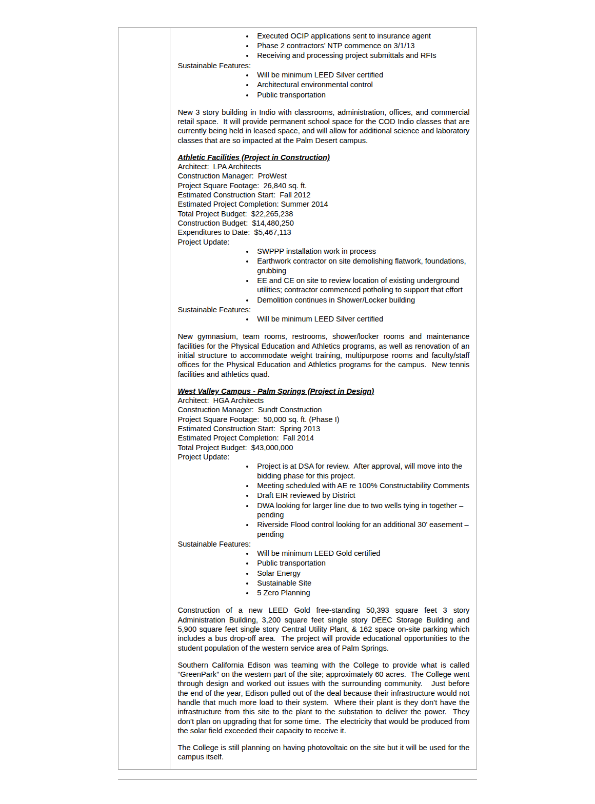Executed OCIP applications sent to insurance agent
Phase 2 contractors’ NTP commence on 3/1/13
Receiving and processing project submittals and RFIs
Sustainable Features:
Will be minimum LEED Silver certified
Architectural environmental control
Public transportation
New 3 story building in Indio with classrooms, administration, offices, and commercial retail space. It will provide permanent school space for the COD Indio classes that are currently being held in leased space, and will allow for additional science and laboratory classes that are so impacted at the Palm Desert campus.
Athletic Facilities (Project in Construction)
Architect: LPA Architects
Construction Manager: ProWest
Project Square Footage: 26,840 sq. ft.
Estimated Construction Start: Fall 2012
Estimated Project Completion: Summer 2014
Total Project Budget: $22,265,238
Construction Budget: $14,480,250
Expenditures to Date: $5,467,113
Project Update:
SWPPP installation work in process
Earthwork contractor on site demolishing flatwork, foundations, grubbing
EE and CE on site to review location of existing underground utilities; contractor commenced potholing to support that effort
Demolition continues in Shower/Locker building
Sustainable Features:
Will be minimum LEED Silver certified
New gymnasium, team rooms, restrooms, shower/locker rooms and maintenance facilities for the Physical Education and Athletics programs, as well as renovation of an initial structure to accommodate weight training, multipurpose rooms and faculty/staff offices for the Physical Education and Athletics programs for the campus. New tennis facilities and athletics quad.
West Valley Campus - Palm Springs (Project in Design)
Architect: HGA Architects
Construction Manager: Sundt Construction
Project Square Footage: 50,000 sq. ft. (Phase I)
Estimated Construction Start: Spring 2013
Estimated Project Completion: Fall 2014
Total Project Budget: $43,000,000
Project Update:
Project is at DSA for review. After approval, will move into the bidding phase for this project.
Meeting scheduled with AE re 100% Constructability Comments
Draft EIR reviewed by District
DWA looking for larger line due to two wells tying in together – pending
Riverside Flood control looking for an additional 30’ easement – pending
Sustainable Features:
Will be minimum LEED Gold certified
Public transportation
Solar Energy
Sustainable Site
5 Zero Planning
Construction of a new LEED Gold free-standing 50,393 square feet 3 story Administration Building, 3,200 square feet single story DEEC Storage Building and 5,900 square feet single story Central Utility Plant, & 162 space on-site parking which includes a bus drop-off area. The project will provide educational opportunities to the student population of the western service area of Palm Springs.
Southern California Edison was teaming with the College to provide what is called “GreenPark” on the western part of the site; approximately 60 acres. The College went through design and worked out issues with the surrounding community. Just before the end of the year, Edison pulled out of the deal because their infrastructure would not handle that much more load to their system. Where their plant is they don’t have the infrastructure from this site to the plant to the substation to deliver the power. They don’t plan on upgrading that for some time. The electricity that would be produced from the solar field exceeded their capacity to receive it.
The College is still planning on having photovoltaic on the site but it will be used for the campus itself.